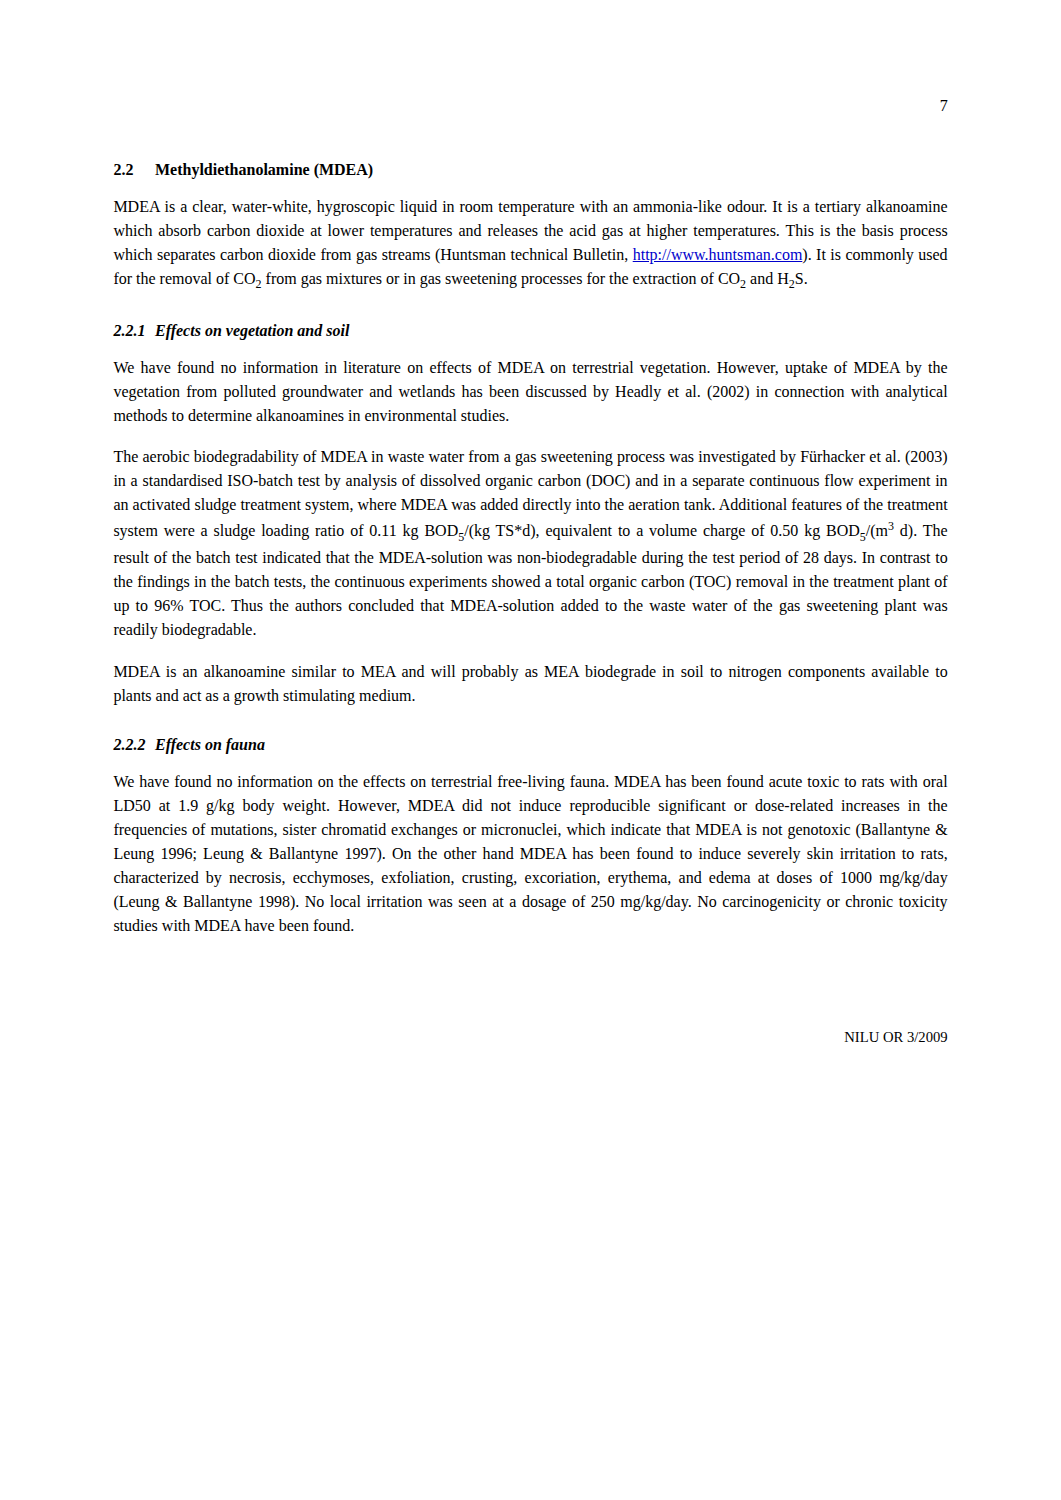7
2.2 Methyldiethanolamine (MDEA)
MDEA is a clear, water-white, hygroscopic liquid in room temperature with an ammonia-like odour. It is a tertiary alkanoamine which absorb carbon dioxide at lower temperatures and releases the acid gas at higher temperatures. This is the basis process which separates carbon dioxide from gas streams (Huntsman technical Bulletin, http://www.huntsman.com). It is commonly used for the removal of CO2 from gas mixtures or in gas sweetening processes for the extraction of CO2 and H2S.
2.2.1 Effects on vegetation and soil
We have found no information in literature on effects of MDEA on terrestrial vegetation. However, uptake of MDEA by the vegetation from polluted groundwater and wetlands has been discussed by Headly et al. (2002) in connection with analytical methods to determine alkanoamines in environmental studies.
The aerobic biodegradability of MDEA in waste water from a gas sweetening process was investigated by Fürhacker et al. (2003) in a standardised ISO-batch test by analysis of dissolved organic carbon (DOC) and in a separate continuous flow experiment in an activated sludge treatment system, where MDEA was added directly into the aeration tank. Additional features of the treatment system were a sludge loading ratio of 0.11 kg BOD5/(kg TS*d), equivalent to a volume charge of 0.50 kg BOD5/(m3 d). The result of the batch test indicated that the MDEA-solution was non-biodegradable during the test period of 28 days. In contrast to the findings in the batch tests, the continuous experiments showed a total organic carbon (TOC) removal in the treatment plant of up to 96% TOC. Thus the authors concluded that MDEA-solution added to the waste water of the gas sweetening plant was readily biodegradable.
MDEA is an alkanoamine similar to MEA and will probably as MEA biodegrade in soil to nitrogen components available to plants and act as a growth stimulating medium.
2.2.2 Effects on fauna
We have found no information on the effects on terrestrial free-living fauna. MDEA has been found acute toxic to rats with oral LD50 at 1.9 g/kg body weight. However, MDEA did not induce reproducible significant or dose-related increases in the frequencies of mutations, sister chromatid exchanges or micronuclei, which indicate that MDEA is not genotoxic (Ballantyne & Leung 1996; Leung & Ballantyne 1997). On the other hand MDEA has been found to induce severely skin irritation to rats, characterized by necrosis, ecchymoses, exfoliation, crusting, excoriation, erythema, and edema at doses of 1000 mg/kg/day (Leung & Ballantyne 1998). No local irritation was seen at a dosage of 250 mg/kg/day. No carcinogenicity or chronic toxicity studies with MDEA have been found.
NILU OR 3/2009